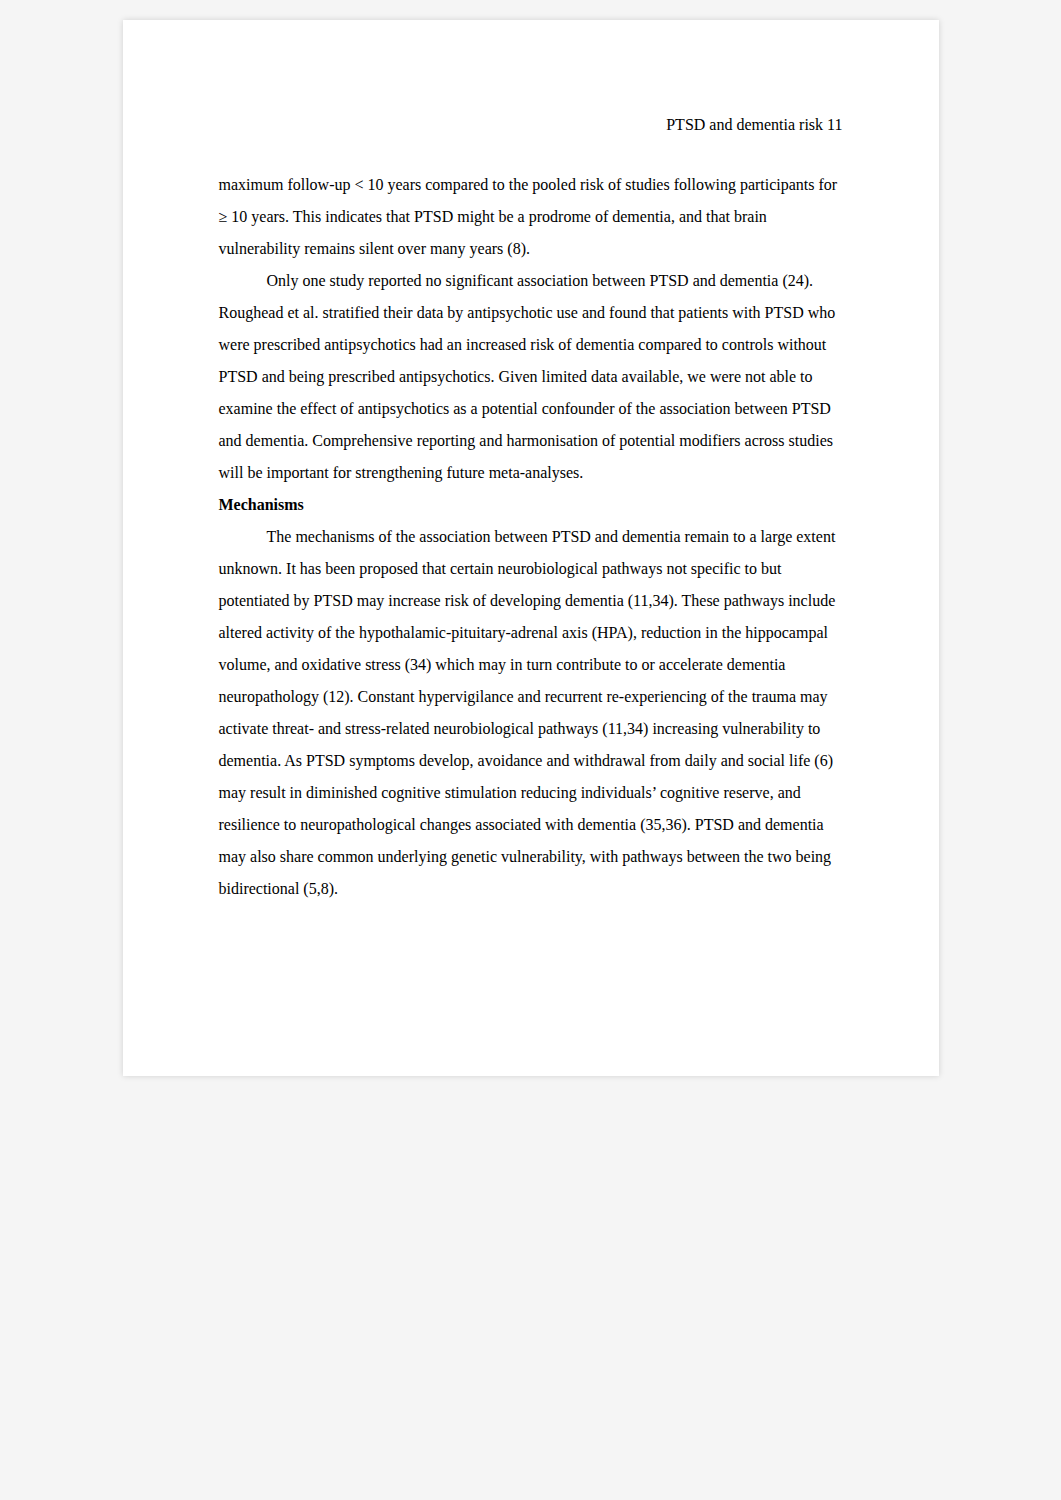PTSD and dementia risk 11
maximum follow-up < 10 years compared to the pooled risk of studies following participants for ≥ 10 years. This indicates that PTSD might be a prodrome of dementia, and that brain vulnerability remains silent over many years (8).
Only one study reported no significant association between PTSD and dementia (24). Roughead et al. stratified their data by antipsychotic use and found that patients with PTSD who were prescribed antipsychotics had an increased risk of dementia compared to controls without PTSD and being prescribed antipsychotics. Given limited data available, we were not able to examine the effect of antipsychotics as a potential confounder of the association between PTSD and dementia. Comprehensive reporting and harmonisation of potential modifiers across studies will be important for strengthening future meta-analyses.
Mechanisms
The mechanisms of the association between PTSD and dementia remain to a large extent unknown. It has been proposed that certain neurobiological pathways not specific to but potentiated by PTSD may increase risk of developing dementia (11,34). These pathways include altered activity of the hypothalamic-pituitary-adrenal axis (HPA), reduction in the hippocampal volume, and oxidative stress (34) which may in turn contribute to or accelerate dementia neuropathology (12). Constant hypervigilance and recurrent re-experiencing of the trauma may activate threat- and stress-related neurobiological pathways (11,34) increasing vulnerability to dementia. As PTSD symptoms develop, avoidance and withdrawal from daily and social life (6) may result in diminished cognitive stimulation reducing individuals’ cognitive reserve, and resilience to neuropathological changes associated with dementia (35,36). PTSD and dementia may also share common underlying genetic vulnerability, with pathways between the two being bidirectional (5,8).